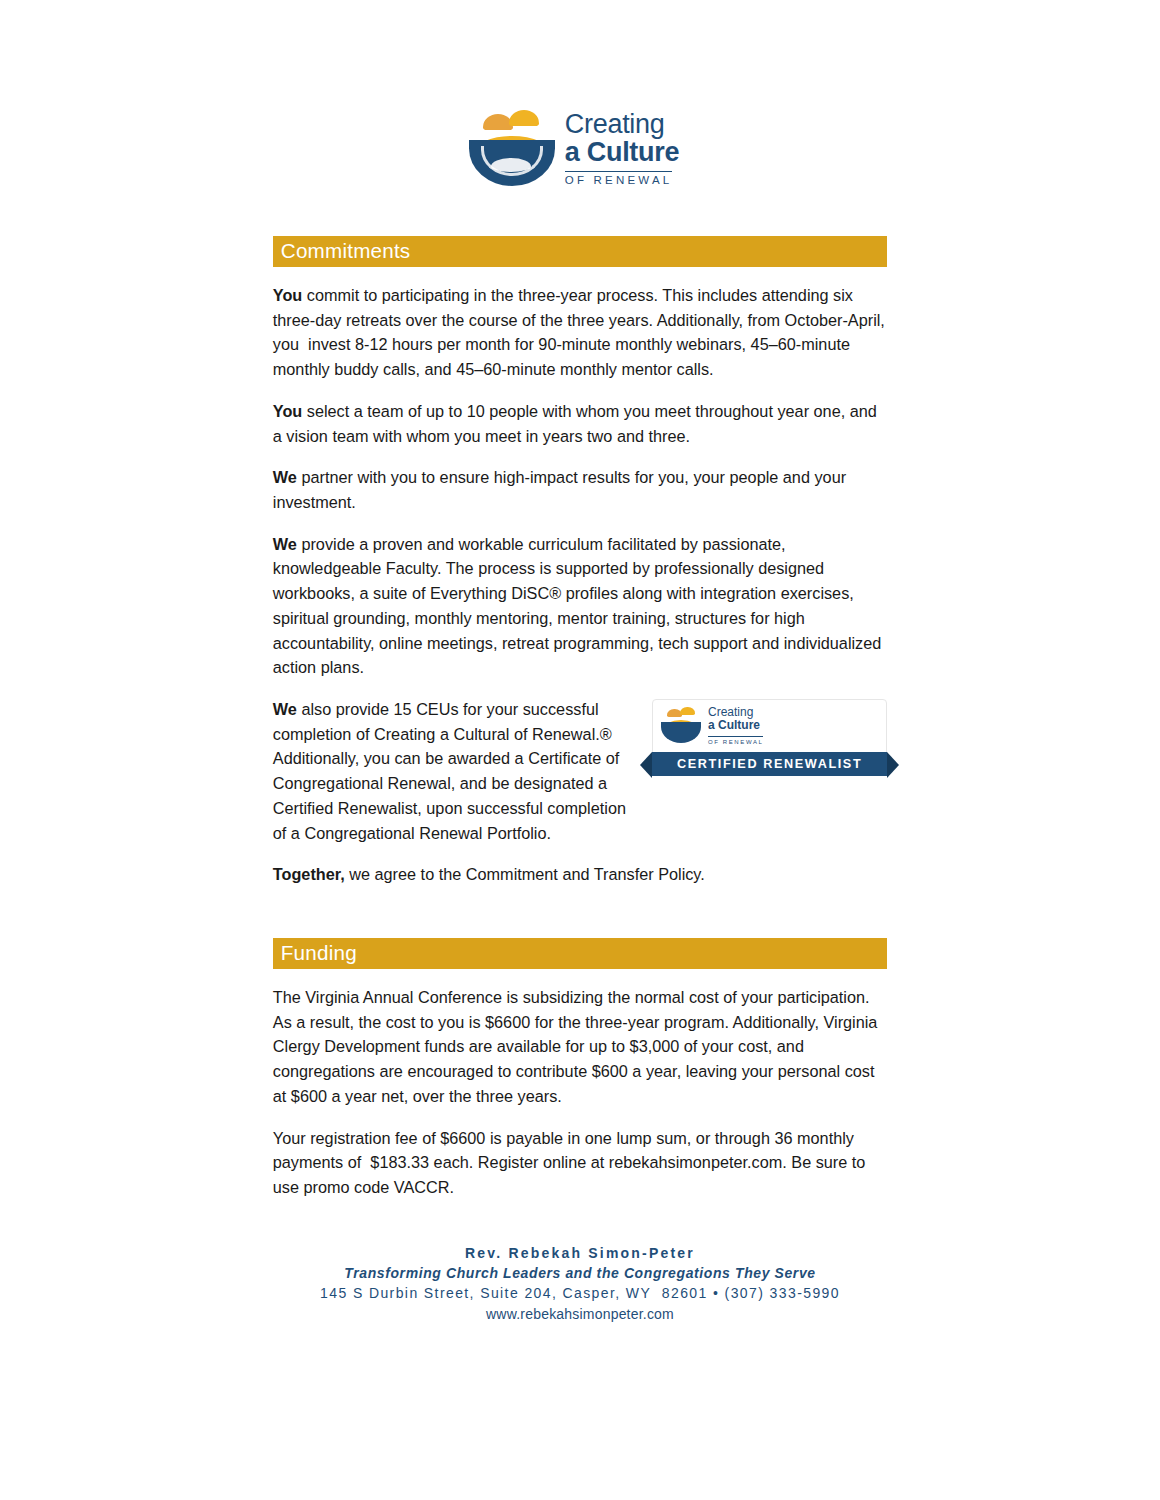Creating
a Culture
OF RENEWAL
Commitments
You commit to participating in the three-year process. This includes attending six three-day retreats over the course of the three years. Additionally, from October-April, you invest 8-12 hours per month for 90-minute monthly webinars, 45–60-minute monthly buddy calls, and 45–60-minute monthly mentor calls.
You select a team of up to 10 people with whom you meet throughout year one, and a vision team with whom you meet in years two and three.
We partner with you to ensure high-impact results for you, your people and your investment.
We provide a proven and workable curriculum facilitated by passionate, knowledgeable Faculty. The process is supported by professionally designed workbooks, a suite of Everything DiSC® profiles along with integration exercises, spiritual grounding, monthly mentoring, mentor training, structures for high accountability, online meetings, retreat programming, tech support and individualized action plans.
We also provide 15 CEUs for your successful completion of Creating a Cultural of Renewal.® Additionally, you can be awarded a Certificate of Congregational Renewal, and be designated a Certified Renewalist, upon successful completion of a Congregational Renewal Portfolio.
Creating
a Culture
OF RENEWAL
CERTIFIED RENEWALIST
Together, we agree to the Commitment and Transfer Policy.
Funding
The Virginia Annual Conference is subsidizing the normal cost of your participation. As a result, the cost to you is $6600 for the three-year program. Additionally, Virginia Clergy Development funds are available for up to $3,000 of your cost, and congregations are encouraged to contribute $600 a year, leaving your personal cost at $600 a year net, over the three years.
Your registration fee of $6600 is payable in one lump sum, or through 36 monthly payments of $183.33 each. Register online at rebekahsimonpeter.com. Be sure to use promo code VACCR.
Rev. Rebekah Simon-Peter
Transforming Church Leaders and the Congregations They Serve
145 S Durbin Street, Suite 204, Casper, WY 82601 • (307) 333-5990
www.rebekahsimonpeter.com